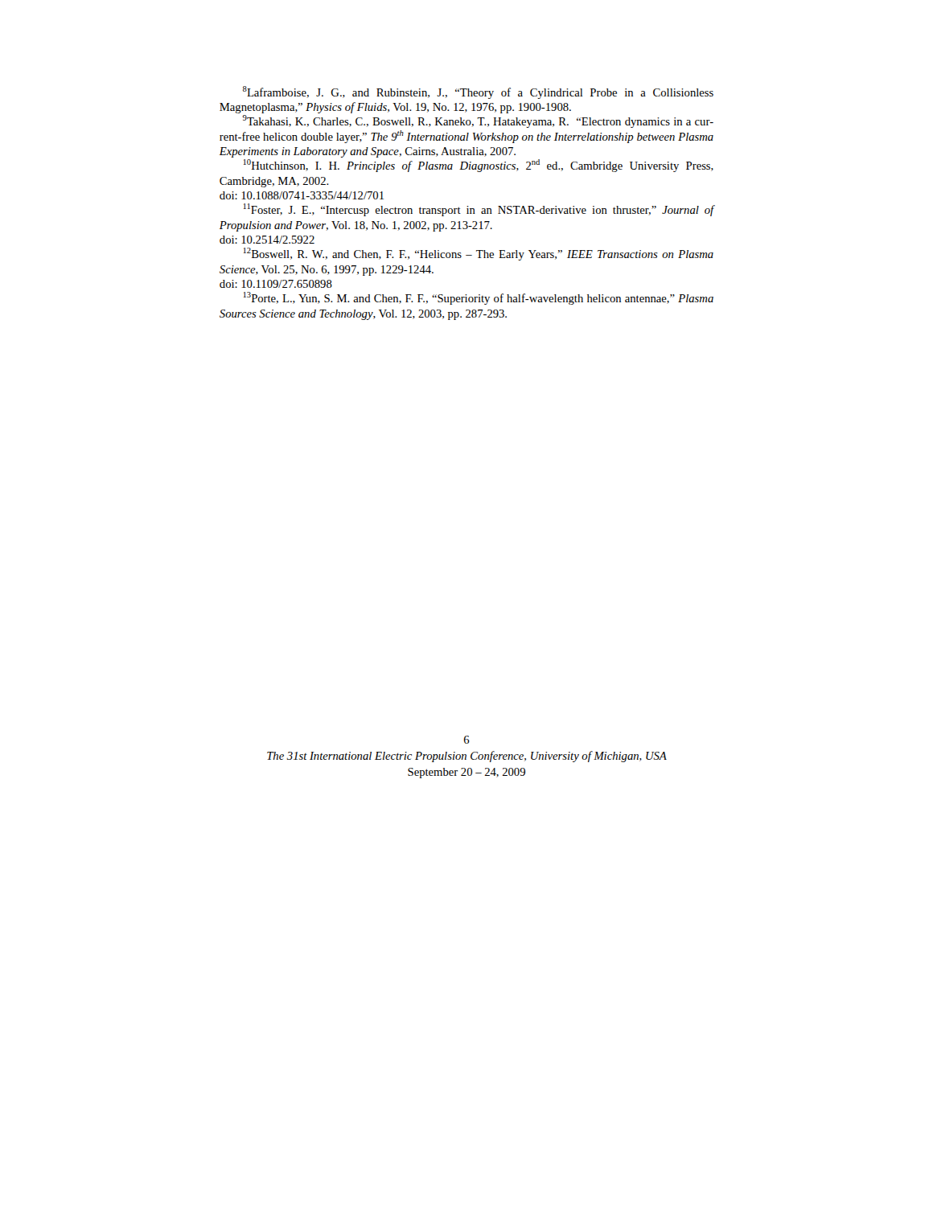8Laframboise, J. G., and Rubinstein, J., “Theory of a Cylindrical Probe in a Collisionless Magnetoplasma,” Physics of Fluids, Vol. 19, No. 12, 1976, pp. 1900-1908.
9Takahasi, K., Charles, C., Boswell, R., Kaneko, T., Hatakeyama, R. “Electron dynamics in a current-free helicon double layer,” The 9th International Workshop on the Interrelationship between Plasma Experiments in Laboratory and Space, Cairns, Australia, 2007.
10Hutchinson, I. H. Principles of Plasma Diagnostics, 2nd ed., Cambridge University Press, Cambridge, MA, 2002.
doi: 10.1088/0741-3335/44/12/701
11Foster, J. E., “Intercusp electron transport in an NSTAR-derivative ion thruster,” Journal of Propulsion and Power, Vol. 18, No. 1, 2002, pp. 213-217.
doi: 10.2514/2.5922
12Boswell, R. W., and Chen, F. F., “Helicons – The Early Years,” IEEE Transactions on Plasma Science, Vol. 25, No. 6, 1997, pp. 1229-1244.
doi: 10.1109/27.650898
13Porte, L., Yun, S. M. and Chen, F. F., “Superiority of half-wavelength helicon antennae,” Plasma Sources Science and Technology, Vol. 12, 2003, pp. 287-293.
6
The 31st International Electric Propulsion Conference, University of Michigan, USA
September 20 – 24, 2009